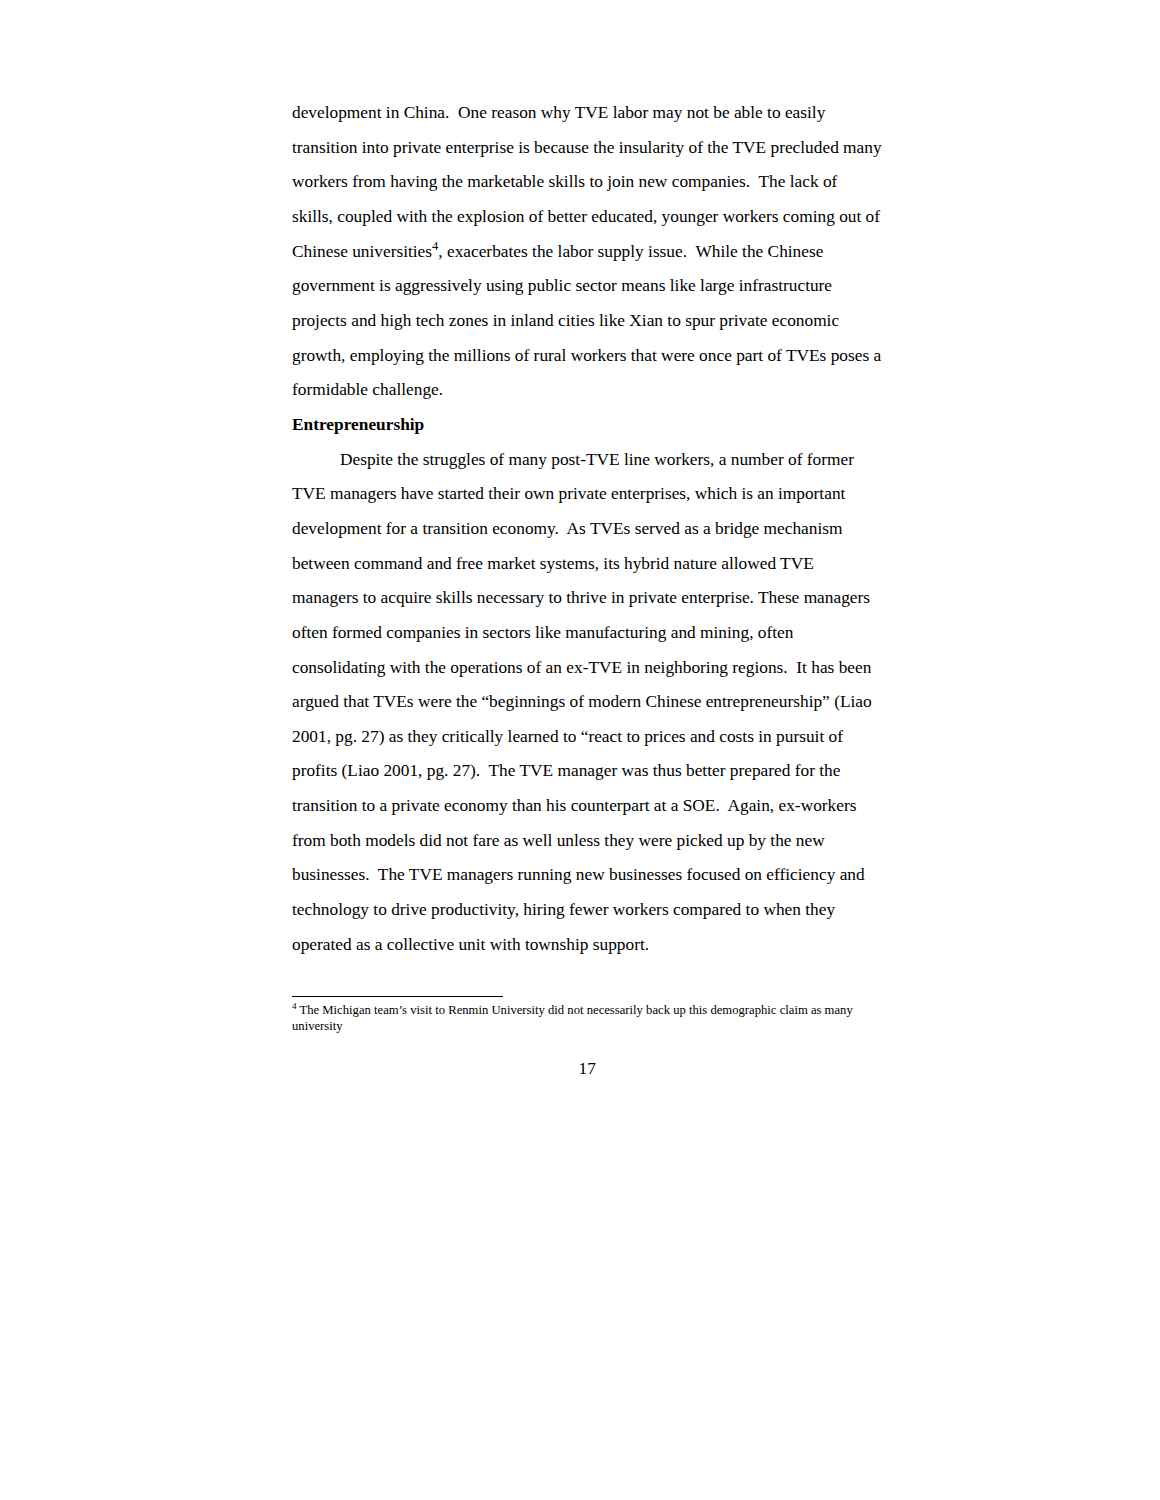development in China. One reason why TVE labor may not be able to easily transition into private enterprise is because the insularity of the TVE precluded many workers from having the marketable skills to join new companies. The lack of skills, coupled with the explosion of better educated, younger workers coming out of Chinese universities4, exacerbates the labor supply issue. While the Chinese government is aggressively using public sector means like large infrastructure projects and high tech zones in inland cities like Xian to spur private economic growth, employing the millions of rural workers that were once part of TVEs poses a formidable challenge.
Entrepreneurship
Despite the struggles of many post-TVE line workers, a number of former TVE managers have started their own private enterprises, which is an important development for a transition economy. As TVEs served as a bridge mechanism between command and free market systems, its hybrid nature allowed TVE managers to acquire skills necessary to thrive in private enterprise. These managers often formed companies in sectors like manufacturing and mining, often consolidating with the operations of an ex-TVE in neighboring regions. It has been argued that TVEs were the “beginnings of modern Chinese entrepreneurship” (Liao 2001, pg. 27) as they critically learned to “react to prices and costs in pursuit of profits (Liao 2001, pg. 27). The TVE manager was thus better prepared for the transition to a private economy than his counterpart at a SOE. Again, ex-workers from both models did not fare as well unless they were picked up by the new businesses. The TVE managers running new businesses focused on efficiency and technology to drive productivity, hiring fewer workers compared to when they operated as a collective unit with township support.
4 The Michigan team’s visit to Renmin University did not necessarily back up this demographic claim as many university
17